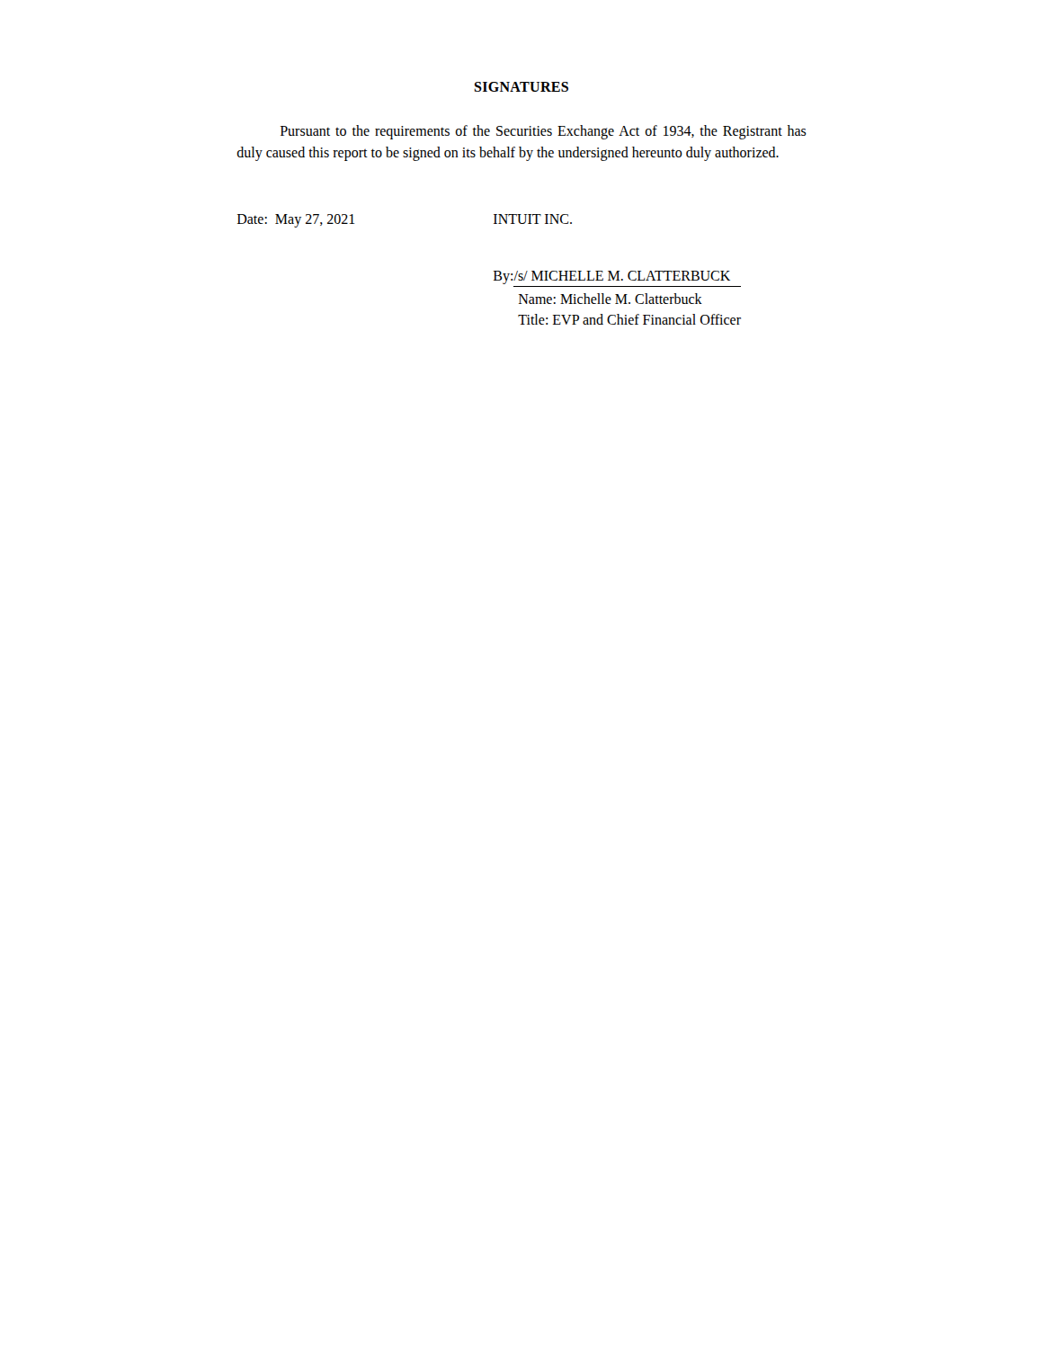SIGNATURES
Pursuant to the requirements of the Securities Exchange Act of 1934, the Registrant has duly caused this report to be signed on its behalf by the undersigned hereunto duly authorized.
| Date: May 27, 2021 | INTUIT INC. / By: / /s/ MICHELLE M. CLATTERBUCK / / / Name: Michelle M. Clatterbuck Title: EVP and Chief Financial Officer / |